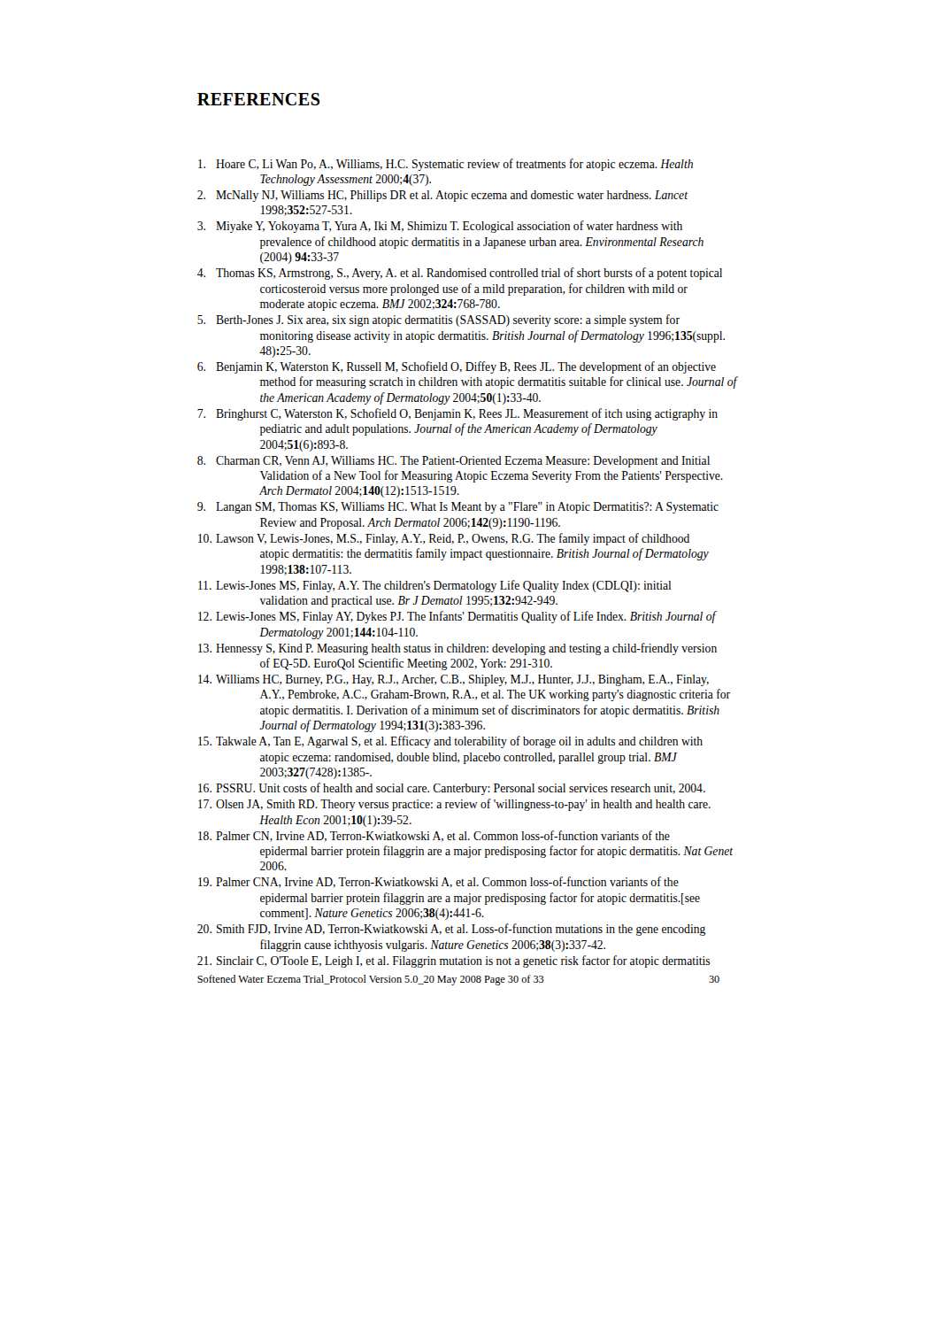REFERENCES
1. Hoare C, Li Wan Po, A., Williams, H.C. Systematic review of treatments for atopic eczema. Health Technology Assessment 2000;4(37).
2. McNally NJ, Williams HC, Phillips DR et al. Atopic eczema and domestic water hardness. Lancet 1998;352: 527-531.
3. Miyake Y, Yokoyama T, Yura A, Iki M, Shimizu T. Ecological association of water hardness withprevalence of childhood atopic dermatitis in a Japanese urban area. Environmental Research(2004) 94: 33-37
4. Thomas KS, Armstrong, S., Avery, A. et al. Randomised controlled trial of short bursts of a potent topicalcorticosteroid versus more prolonged use of a mild preparation, for children with mild or moderate atopic eczema. BMJ 2002;324: 768-780.
5. Berth-Jones J. Six area, six sign atopic dermatitis (SASSAD) severity score: a simple system formonitoring disease activity in atopic dermatitis. British Journal of Dermatology 1996;135(suppl. 48): 25-30.
6. Benjamin K, Waterston K, Russell M, Schofield O, Diffey B, Rees JL. The development of an objectivemethod for measuring scratch in children with atopic dermatitis suitable for clinical use. Journal of the American Academy of Dermatology 2004;50(1): 33-40.
7. Bringhurst C, Waterston K, Schofield O, Benjamin K, Rees JL. Measurement of itch using actigraphy inpediatric and adult populations. Journal of the American Academy of Dermatology 2004;51(6): 893-8.
8. Charman CR, Venn AJ, Williams HC. The Patient-Oriented Eczema Measure: Development and InitialValidation of a New Tool for Measuring Atopic Eczema Severity From the Patients' Perspective. Arch Dermatol 2004;140(12): 1513-1519.
9. Langan SM, Thomas KS, Williams HC. What Is Meant by a "Flare" in Atopic Dermatitis?: A SystematicReview and Proposal. Arch Dermatol 2006;142(9): 1190-1196.
10. Lawson V, Lewis-Jones, M.S., Finlay, A.Y., Reid, P., Owens, R.G. The family impact of childhoodatopic dermatitis: the dermatitis family impact questionnaire. British Journal of Dermatology 1998;138: 107-113.
11. Lewis-Jones MS, Finlay, A.Y. The children's Dermatology Life Quality Index (CDLQI): initialvalidation and practical use. Br J Dematol 1995;132: 942-949.
12. Lewis-Jones MS, Finlay AY, Dykes PJ. The Infants' Dermatitis Quality of Life Index. British Journal of Dermatology 2001;144: 104-110.
13. Hennessy S, Kind P. Measuring health status in children: developing and testing a child-friendly versionof EQ-5D. EuroQol Scientific Meeting 2002, York: 291-310.
14. Williams HC, Burney, P.G., Hay, R.J., Archer, C.B., Shipley, M.J., Hunter, J.J., Bingham, E.A., Finlay,A.Y., Pembroke, A.C., Graham-Brown, R.A., et al. The UK working party's diagnostic criteria for atopic dermatitis. I. Derivation of a minimum set of discriminators for atopic dermatitis. British Journal of Dermatology 1994;131(3): 383-396.
15. Takwale A, Tan E, Agarwal S, et al. Efficacy and tolerability of borage oil in adults and children withatopic eczema: randomised, double blind, placebo controlled, parallel group trial. BMJ 2003;327(7428): 1385-.
16. PSSRU. Unit costs of health and social care. Canterbury: Personal social services research unit, 2004.
17. Olsen JA, Smith RD. Theory versus practice: a review of 'willingness-to-pay' in health and health care.Health Econ 2001;10(1): 39-52.
18. Palmer CN, Irvine AD, Terron-Kwiatkowski A, et al. Common loss-of-function variants of theepidermal barrier protein filaggrin are a major predisposing factor for atopic dermatitis. Nat Genet 2006.
19. Palmer CNA, Irvine AD, Terron-Kwiatkowski A, et al. Common loss-of-function variants of theepidermal barrier protein filaggrin are a major predisposing factor for atopic dermatitis.[see comment]. Nature Genetics 2006;38(4): 441-6.
20. Smith FJD, Irvine AD, Terron-Kwiatkowski A, et al. Loss-of-function mutations in the gene encodingfilaggrin cause ichthyosis vulgaris. Nature Genetics 2006;38(3): 337-42.
21. Sinclair C, O'Toole E, Leigh I, et al. Filaggrin mutation is not a genetic risk factor for atopic dermatitis
Softened Water Eczema Trial_Protocol Version 5.0_20 May 2008 Page 30 of 33 30